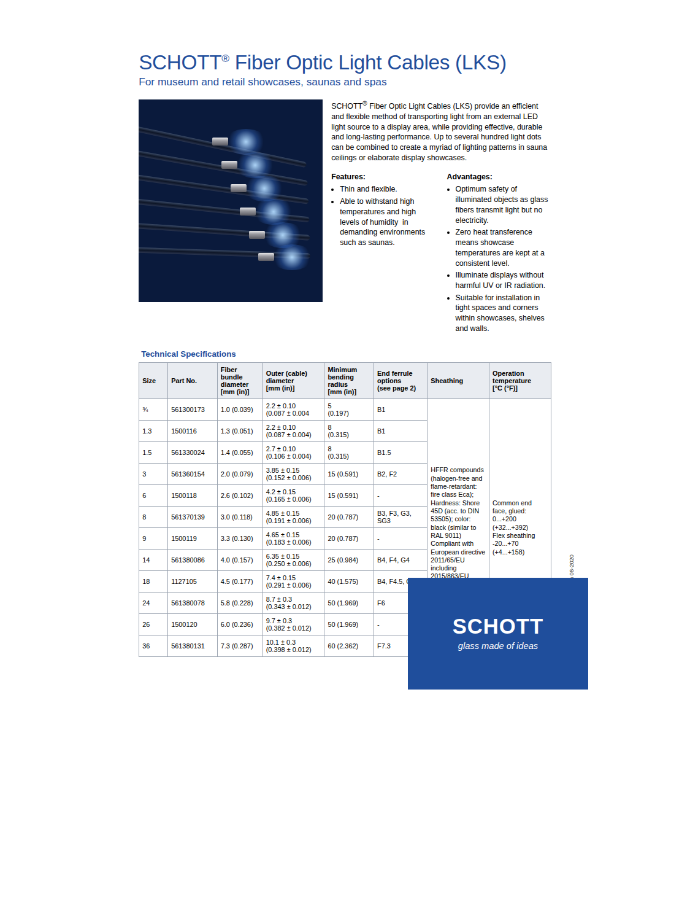SCHOTT® Fiber Optic Light Cables (LKS)
For museum and retail showcases, saunas and spas
SCHOTT® Fiber Optic Light Cables (LKS) provide an efficient and flexible method of transporting light from an external LED light source to a display area, while providing effective, durable and long-lasting performance. Up to several hundred light dots can be combined to create a myriad of lighting patterns in sauna ceilings or elaborate display showcases.
Features:
Thin and flexible.
Able to withstand high temperatures and high levels of humidity in demanding environments such as saunas.
Advantages:
Optimum safety of illuminated objects as glass fibers transmit light but no electricity.
Zero heat transference means showcase temperatures are kept at a consistent level.
Illuminate displays without harmful UV or IR radiation.
Suitable for installation in tight spaces and corners within showcases, shelves and walls.
Technical Specifications
| Size | Part No. | Fiber bundle diameter [mm (in)] | Outer (cable) diameter [mm (in)] | Minimum bending radius [mm (in)] | End ferrule options (see page 2) | Sheathing | Operation temperature [°C (°F)] |
| --- | --- | --- | --- | --- | --- | --- | --- |
| ¾ | 561300173 | 1.0 (0.039) | 2.2 ± 0.10 (0.087 ± 0.004 | 5 (0.197) | B1 | HFFR compounds (halogen-free and flame-retardant: fire class Eca); Hardness: Shore 45D (acc. to DIN 53505); color: black (similar to RAL 9011) Compliant with European directive 2011/65/EU including 2015/863/EU REACH compliant | Common end face, glued: 0...+200 (+32...+392) Flex sheathing -20...+70 (+4...+158) |
| 1.3 | 1500116 | 1.3 (0.051) | 2.2 ± 0.10 (0.087 ± 0.004) | 8 (0.315) | B1 |
| 1.5 | 561330024 | 1.4 (0.055) | 2.7 ± 0.10 (0.106 ± 0.004) | 8 (0.315) | B1.5 |
| 3 | 561360154 | 2.0 (0.079) | 3.85 ± 0.15 (0.152 ± 0.006) | 15 (0.591) | B2, F2 |
| 6 | 1500118 | 2.6 (0.102) | 4.2 ± 0.15 (0.165 ± 0.006) | 15 (0.591) | - |
| 8 | 561370139 | 3.0 (0.118) | 4.85 ± 0.15 (0.191 ± 0.006) | 20 (0.787) | B3, F3, G3, SG3 |
| 9 | 1500119 | 3.3 (0.130) | 4.65 ± 0.15 (0.183 ± 0.006) | 20 (0.787) | - |
| 14 | 561380086 | 4.0 (0.157) | 6.35 ± 0.15 (0.250 ± 0.006) | 25 (0.984) | B4, F4, G4 |
| 18 | 1127105 | 4.5 (0.177) | 7.4 ± 0.15 (0.291 ± 0.006) | 40 (1.575) | B4, F4.5, G4.5 |
| 24 | 561380078 | 5.8 (0.228) | 8.7 ± 0.3 (0.343 ± 0.012) | 50 (1.969) | F6 |
| 26 | 1500120 | 6.0 (0.236) | 9.7 ± 0.3 (0.382 ± 0.012) | 50 (1.969) | - |
| 36 | 561380131 | 7.3 (0.287) | 10.1 ± 0.3 (0.398 ± 0.012) | 60 (2.362) | F7.3 |
Version 08-2020
SCHOTT
glass made of ideas